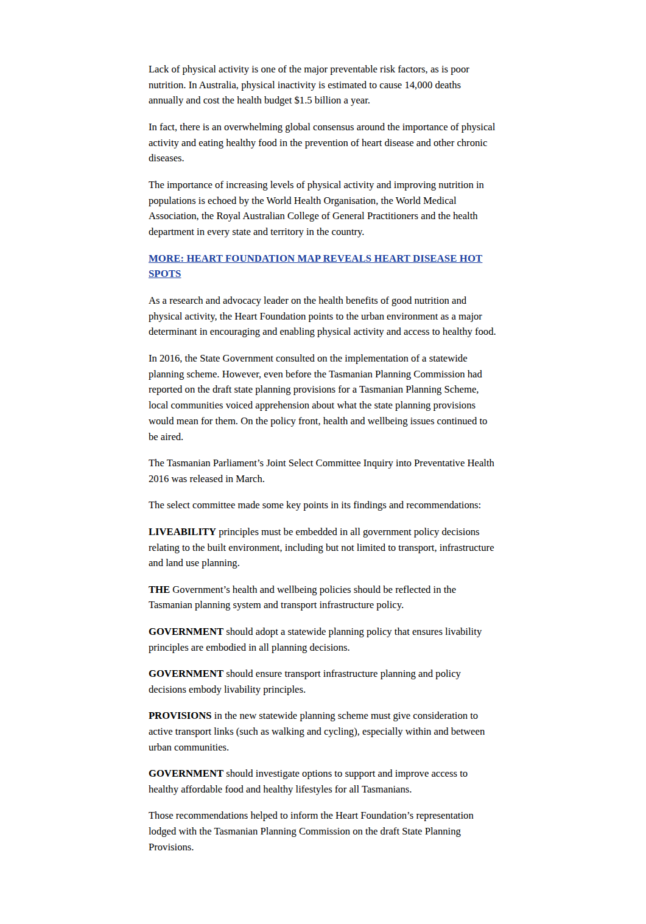Lack of physical activity is one of the major preventable risk factors, as is poor nutrition. In Australia, physical inactivity is estimated to cause 14,000 deaths annually and cost the health budget $1.5 billion a year.
In fact, there is an overwhelming global consensus around the importance of physical activity and eating healthy food in the prevention of heart disease and other chronic diseases.
The importance of increasing levels of physical activity and improving nutrition in populations is echoed by the World Health Organisation, the World Medical Association, the Royal Australian College of General Practitioners and the health department in every state and territory in the country.
MORE: HEART FOUNDATION MAP REVEALS HEART DISEASE HOT SPOTS
As a research and advocacy leader on the health benefits of good nutrition and physical activity, the Heart Foundation points to the urban environment as a major determinant in encouraging and enabling physical activity and access to healthy food.
In 2016, the State Government consulted on the implementation of a statewide planning scheme. However, even before the Tasmanian Planning Commission had reported on the draft state planning provisions for a Tasmanian Planning Scheme, local communities voiced apprehension about what the state planning provisions would mean for them. On the policy front, health and wellbeing issues continued to be aired.
The Tasmanian Parliament’s Joint Select Committee Inquiry into Preventative Health 2016 was released in March.
The select committee made some key points in its findings and recommendations:
LIVEABILITY principles must be embedded in all government policy decisions relating to the built environment, including but not limited to transport, infrastructure and land use planning.
THE Government’s health and wellbeing policies should be reflected in the Tasmanian planning system and transport infrastructure policy.
GOVERNMENT should adopt a statewide planning policy that ensures livability principles are embodied in all planning decisions.
GOVERNMENT should ensure transport infrastructure planning and policy decisions embody livability principles.
PROVISIONS in the new statewide planning scheme must give consideration to active transport links (such as walking and cycling), especially within and between urban communities.
GOVERNMENT should investigate options to support and improve access to healthy affordable food and healthy lifestyles for all Tasmanians.
Those recommendations helped to inform the Heart Foundation’s representation lodged with the Tasmanian Planning Commission on the draft State Planning Provisions.